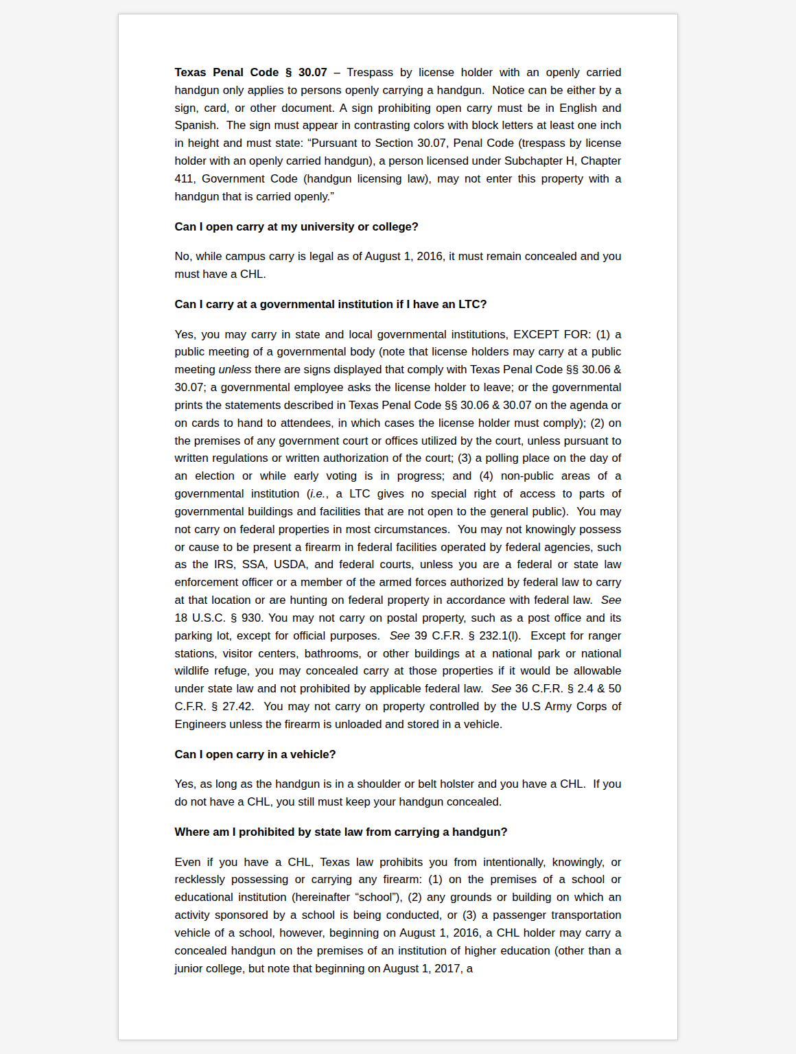Texas Penal Code § 30.07 – Trespass by license holder with an openly carried handgun only applies to persons openly carrying a handgun. Notice can be either by a sign, card, or other document. A sign prohibiting open carry must be in English and Spanish. The sign must appear in contrasting colors with block letters at least one inch in height and must state: “Pursuant to Section 30.07, Penal Code (trespass by license holder with an openly carried handgun), a person licensed under Subchapter H, Chapter 411, Government Code (handgun licensing law), may not enter this property with a handgun that is carried openly.”
Can I open carry at my university or college?
No, while campus carry is legal as of August 1, 2016, it must remain concealed and you must have a CHL.
Can I carry at a governmental institution if I have an LTC?
Yes, you may carry in state and local governmental institutions, EXCEPT FOR: (1) a public meeting of a governmental body (note that license holders may carry at a public meeting unless there are signs displayed that comply with Texas Penal Code §§ 30.06 & 30.07; a governmental employee asks the license holder to leave; or the governmental prints the statements described in Texas Penal Code §§ 30.06 & 30.07 on the agenda or on cards to hand to attendees, in which cases the license holder must comply); (2) on the premises of any government court or offices utilized by the court, unless pursuant to written regulations or written authorization of the court; (3) a polling place on the day of an election or while early voting is in progress; and (4) non-public areas of a governmental institution (i.e., a LTC gives no special right of access to parts of governmental buildings and facilities that are not open to the general public). You may not carry on federal properties in most circumstances. You may not knowingly possess or cause to be present a firearm in federal facilities operated by federal agencies, such as the IRS, SSA, USDA, and federal courts, unless you are a federal or state law enforcement officer or a member of the armed forces authorized by federal law to carry at that location or are hunting on federal property in accordance with federal law. See 18 U.S.C. § 930. You may not carry on postal property, such as a post office and its parking lot, except for official purposes. See 39 C.F.R. § 232.1(l). Except for ranger stations, visitor centers, bathrooms, or other buildings at a national park or national wildlife refuge, you may concealed carry at those properties if it would be allowable under state law and not prohibited by applicable federal law. See 36 C.F.R. § 2.4 & 50 C.F.R. § 27.42. You may not carry on property controlled by the U.S Army Corps of Engineers unless the firearm is unloaded and stored in a vehicle.
Can I open carry in a vehicle?
Yes, as long as the handgun is in a shoulder or belt holster and you have a CHL. If you do not have a CHL, you still must keep your handgun concealed.
Where am I prohibited by state law from carrying a handgun?
Even if you have a CHL, Texas law prohibits you from intentionally, knowingly, or recklessly possessing or carrying any firearm: (1) on the premises of a school or educational institution (hereinafter “school”), (2) any grounds or building on which an activity sponsored by a school is being conducted, or (3) a passenger transportation vehicle of a school, however, beginning on August 1, 2016, a CHL holder may carry a concealed handgun on the premises of an institution of higher education (other than a junior college, but note that beginning on August 1, 2017, a